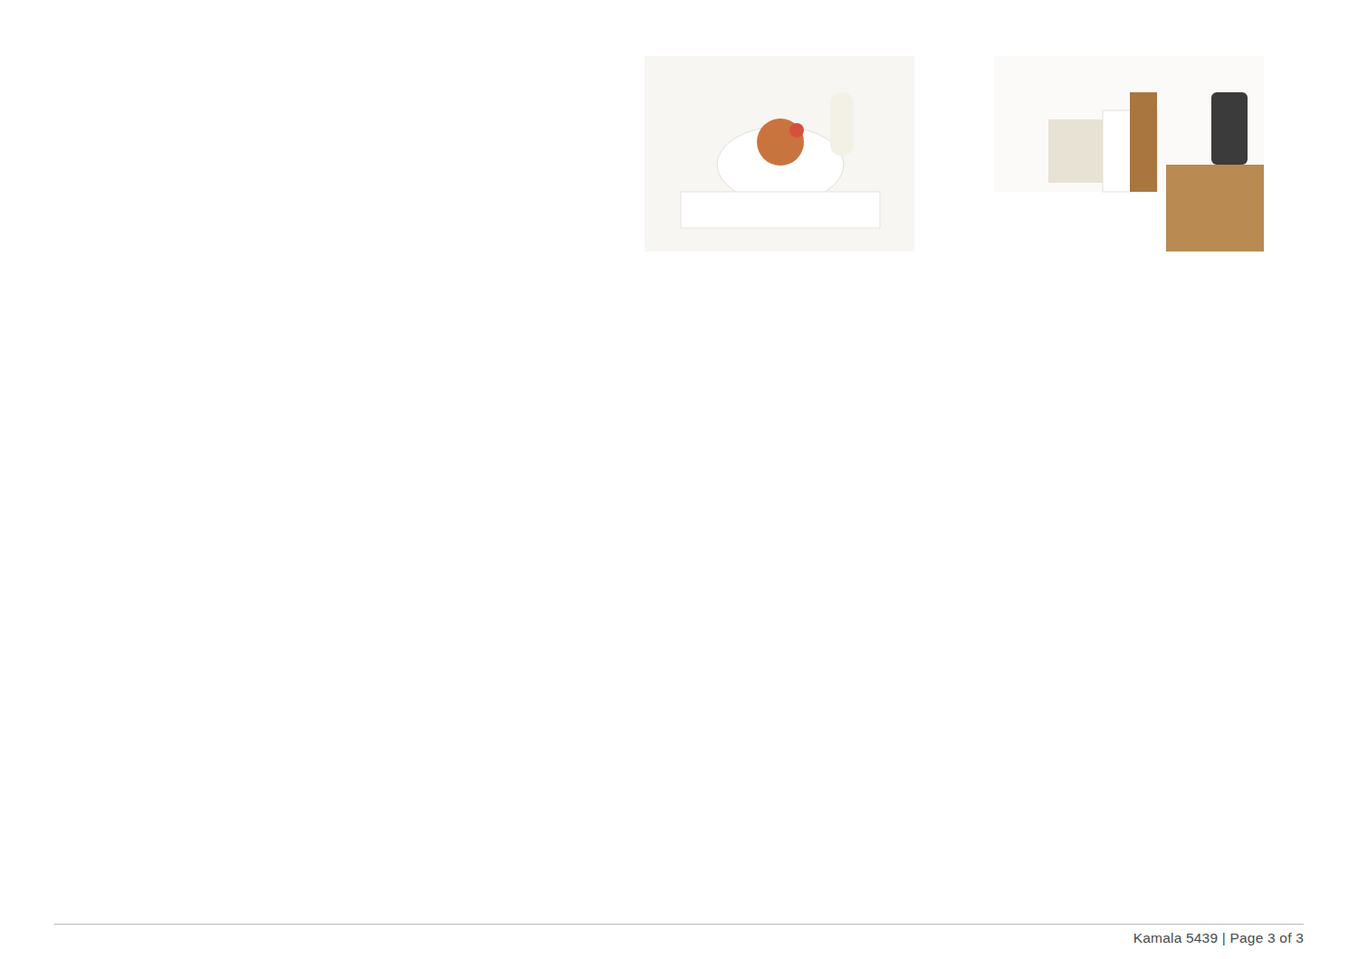Kamala 5439 | Page 3 of 3